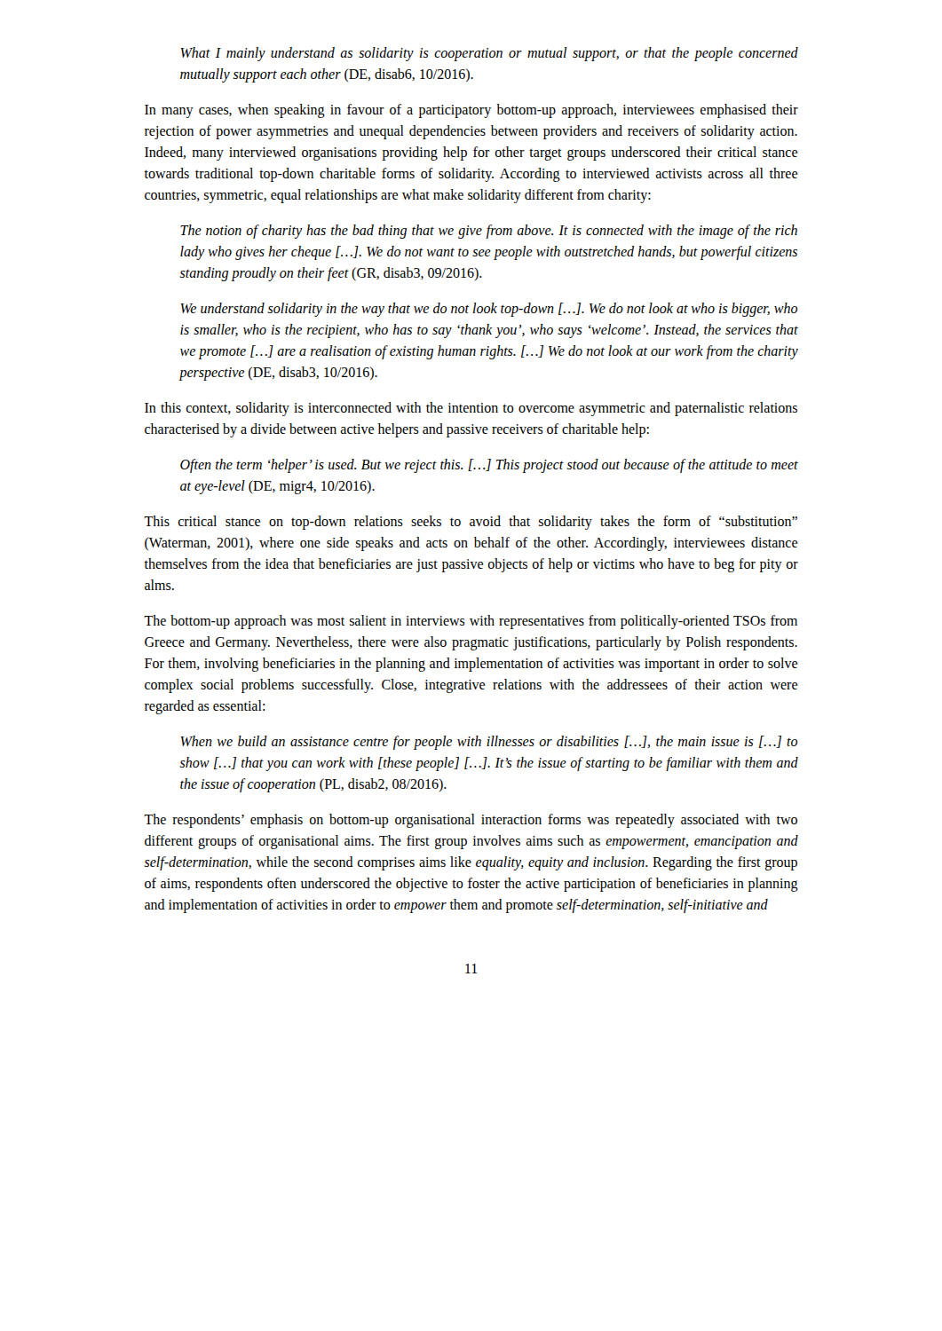What I mainly understand as solidarity is cooperation or mutual support, or that the people concerned mutually support each other (DE, disab6, 10/2016).
In many cases, when speaking in favour of a participatory bottom-up approach, interviewees emphasised their rejection of power asymmetries and unequal dependencies between providers and receivers of solidarity action. Indeed, many interviewed organisations providing help for other target groups underscored their critical stance towards traditional top-down charitable forms of solidarity. According to interviewed activists across all three countries, symmetric, equal relationships are what make solidarity different from charity:
The notion of charity has the bad thing that we give from above. It is connected with the image of the rich lady who gives her cheque […]. We do not want to see people with outstretched hands, but powerful citizens standing proudly on their feet (GR, disab3, 09/2016).
We understand solidarity in the way that we do not look top-down […]. We do not look at who is bigger, who is smaller, who is the recipient, who has to say ‘thank you’, who says ‘welcome’. Instead, the services that we promote […] are a realisation of existing human rights. […] We do not look at our work from the charity perspective (DE, disab3, 10/2016).
In this context, solidarity is interconnected with the intention to overcome asymmetric and paternalistic relations characterised by a divide between active helpers and passive receivers of charitable help:
Often the term ‘helper’ is used. But we reject this. […] This project stood out because of the attitude to meet at eye-level (DE, migr4, 10/2016).
This critical stance on top-down relations seeks to avoid that solidarity takes the form of “substitution” (Waterman, 2001), where one side speaks and acts on behalf of the other. Accordingly, interviewees distance themselves from the idea that beneficiaries are just passive objects of help or victims who have to beg for pity or alms.
The bottom-up approach was most salient in interviews with representatives from politically-oriented TSOs from Greece and Germany. Nevertheless, there were also pragmatic justifications, particularly by Polish respondents. For them, involving beneficiaries in the planning and implementation of activities was important in order to solve complex social problems successfully. Close, integrative relations with the addressees of their action were regarded as essential:
When we build an assistance centre for people with illnesses or disabilities […], the main issue is […] to show […] that you can work with [these people] […]. It’s the issue of starting to be familiar with them and the issue of cooperation (PL, disab2, 08/2016).
The respondents’ emphasis on bottom-up organisational interaction forms was repeatedly associated with two different groups of organisational aims. The first group involves aims such as empowerment, emancipation and self-determination, while the second comprises aims like equality, equity and inclusion. Regarding the first group of aims, respondents often underscored the objective to foster the active participation of beneficiaries in planning and implementation of activities in order to empower them and promote self-determination, self-initiative and
11